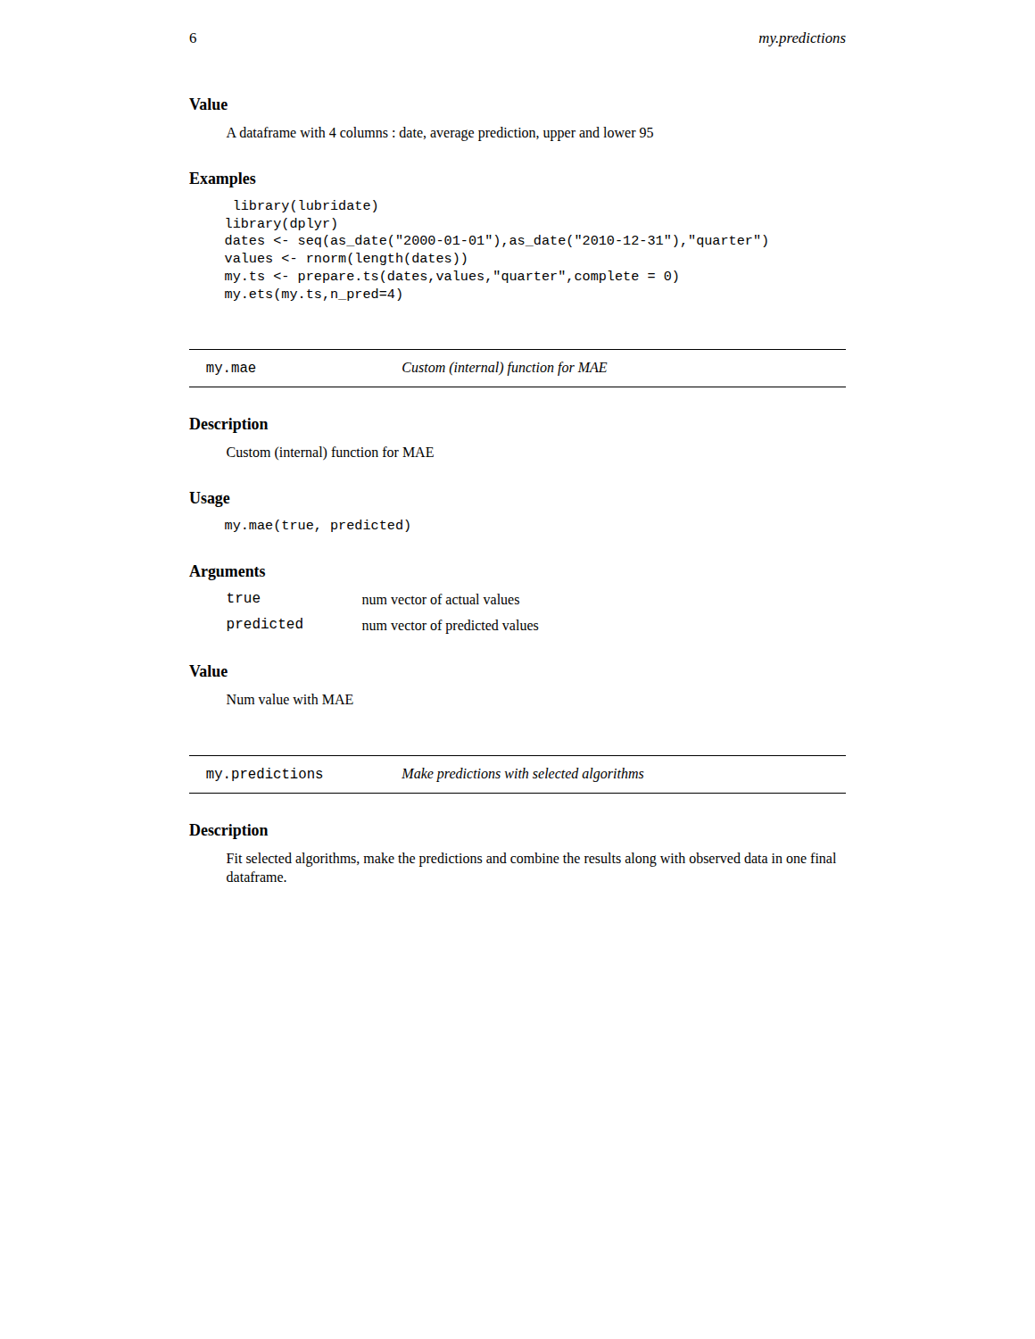6 my.predictions
Value
A dataframe with 4 columns : date, average prediction, upper and lower 95
Examples
 library(lubridate)
library(dplyr)
dates <- seq(as_date("2000-01-01"),as_date("2010-12-31"),"quarter")
values <- rnorm(length(dates))
my.ts <- prepare.ts(dates,values,"quarter",complete = 0)
my.ets(my.ts,n_pred=4)
my.mae Custom (internal) function for MAE
Description
Custom (internal) function for MAE
Usage
my.mae(true, predicted)
Arguments
true
num vector of actual values
predicted
num vector of predicted values
Value
Num value with MAE
my.predictions Make predictions with selected algorithms
Description
Fit selected algorithms, make the predictions and combine the results along with observed data in one final dataframe.